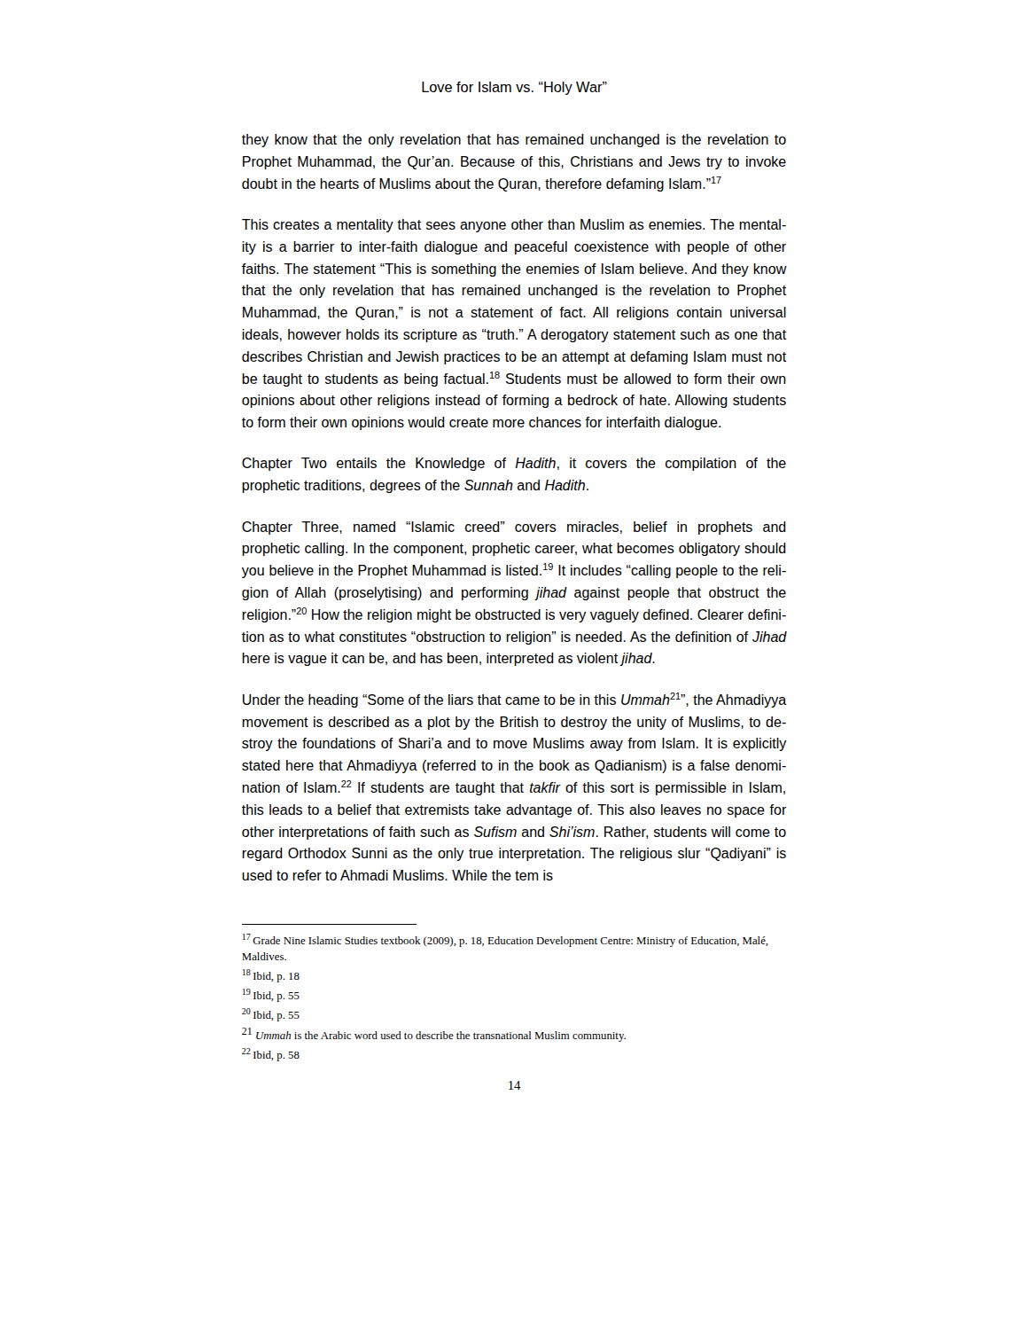Love for Islam vs. “Holy War”
they know that the only revelation that has remained unchanged is the revelation to Prophet Muhammad, the Qur’an. Because of this, Christians and Jews try to invoke doubt in the hearts of Muslims about the Quran, therefore defaming Islam.”17
This creates a mentality that sees anyone other than Muslim as enemies. The mentality is a barrier to inter-faith dialogue and peaceful coexistence with people of other faiths. The statement “This is something the enemies of Islam believe. And they know that the only revelation that has remained unchanged is the revelation to Prophet Muhammad, the Quran,” is not a statement of fact. All religions contain universal ideals, however holds its scripture as “truth.” A derogatory statement such as one that describes Christian and Jewish practices to be an attempt at defaming Islam must not be taught to students as being factual.18 Students must be allowed to form their own opinions about other religions instead of forming a bedrock of hate. Allowing students to form their own opinions would create more chances for interfaith dialogue.
Chapter Two entails the Knowledge of Hadith, it covers the compilation of the prophetic traditions, degrees of the Sunnah and Hadith.
Chapter Three, named “Islamic creed” covers miracles, belief in prophets and prophetic calling. In the component, prophetic career, what becomes obligatory should you believe in the Prophet Muhammad is listed.19 It includes “calling people to the religion of Allah (proselytising) and performing jihad against people that obstruct the religion.”20 How the religion might be obstructed is very vaguely defined. Clearer definition as to what constitutes “obstruction to religion” is needed. As the definition of Jihad here is vague it can be, and has been, interpreted as violent jihad.
Under the heading “Some of the liars that came to be in this Ummah21”, the Ahmadiyya movement is described as a plot by the British to destroy the unity of Muslims, to destroy the foundations of Shari’a and to move Muslims away from Islam. It is explicitly stated here that Ahmadiyya (referred to in the book as Qadianism) is a false denomination of Islam.22 If students are taught that takfir of this sort is permissible in Islam, this leads to a belief that extremists take advantage of. This also leaves no space for other interpretations of faith such as Sufism and Shi’ism. Rather, students will come to regard Orthodox Sunni as the only true interpretation. The religious slur “Qadiyani” is used to refer to Ahmadi Muslims. While the tem is
17 Grade Nine Islamic Studies textbook (2009), p. 18, Education Development Centre: Ministry of Education, Malé, Maldives.
18 Ibid, p. 18
19 Ibid, p. 55
20 Ibid, p. 55
21 Ummah is the Arabic word used to describe the transnational Muslim community.
22 Ibid, p. 58
14